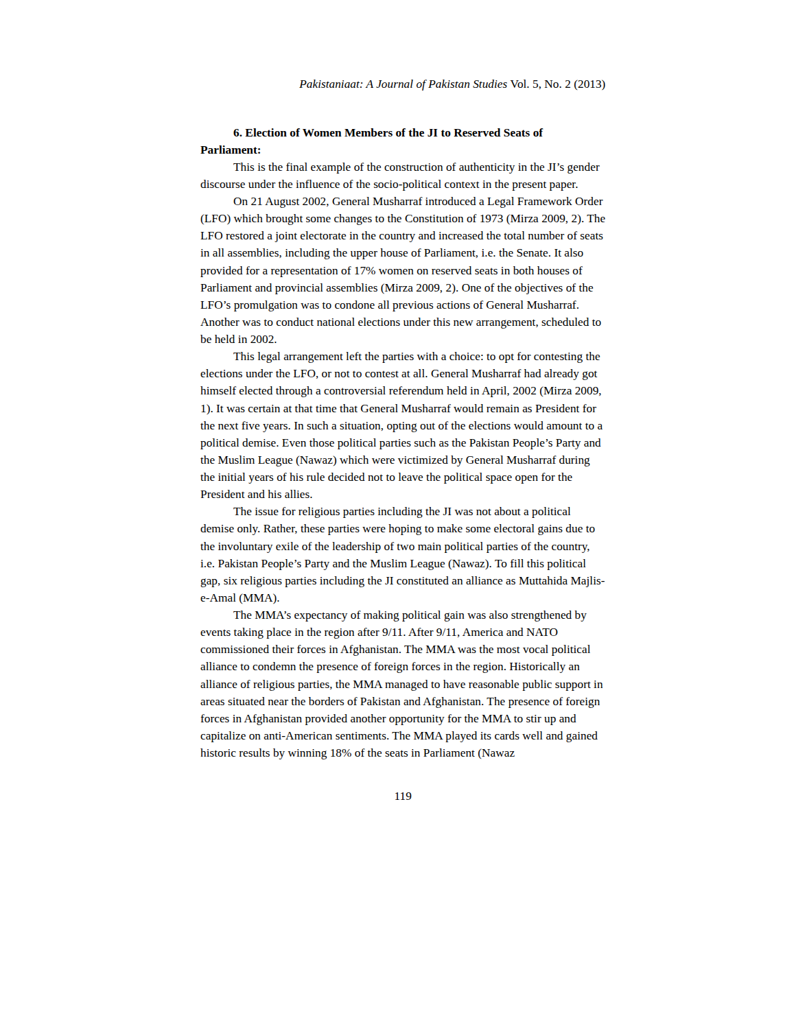Pakistaniaat: A Journal of Pakistan Studies Vol. 5, No. 2 (2013)
6. Election of Women Members of the JI to Reserved Seats of Parliament:
This is the final example of the construction of authenticity in the JI’s gender discourse under the influence of the socio-political context in the present paper.
On 21 August 2002, General Musharraf introduced a Legal Framework Order (LFO) which brought some changes to the Constitution of 1973 (Mirza 2009, 2). The LFO restored a joint electorate in the country and increased the total number of seats in all assemblies, including the upper house of Parliament, i.e. the Senate. It also provided for a representation of 17% women on reserved seats in both houses of Parliament and provincial assemblies (Mirza 2009, 2). One of the objectives of the LFO’s promulgation was to condone all previous actions of General Musharraf. Another was to conduct national elections under this new arrangement, scheduled to be held in 2002.
This legal arrangement left the parties with a choice: to opt for contesting the elections under the LFO, or not to contest at all. General Musharraf had already got himself elected through a controversial referendum held in April, 2002 (Mirza 2009, 1). It was certain at that time that General Musharraf would remain as President for the next five years. In such a situation, opting out of the elections would amount to a political demise. Even those political parties such as the Pakistan People’s Party and the Muslim League (Nawaz) which were victimized by General Musharraf during the initial years of his rule decided not to leave the political space open for the President and his allies.
The issue for religious parties including the JI was not about a political demise only. Rather, these parties were hoping to make some electoral gains due to the involuntary exile of the leadership of two main political parties of the country, i.e. Pakistan People’s Party and the Muslim League (Nawaz). To fill this political gap, six religious parties including the JI constituted an alliance as Muttahida Majlis-e-Amal (MMA).
The MMA’s expectancy of making political gain was also strengthened by events taking place in the region after 9/11. After 9/11, America and NATO commissioned their forces in Afghanistan. The MMA was the most vocal political alliance to condemn the presence of foreign forces in the region. Historically an alliance of religious parties, the MMA managed to have reasonable public support in areas situated near the borders of Pakistan and Afghanistan. The presence of foreign forces in Afghanistan provided another opportunity for the MMA to stir up and capitalize on anti-American sentiments. The MMA played its cards well and gained historic results by winning 18% of the seats in Parliament (Nawaz
119